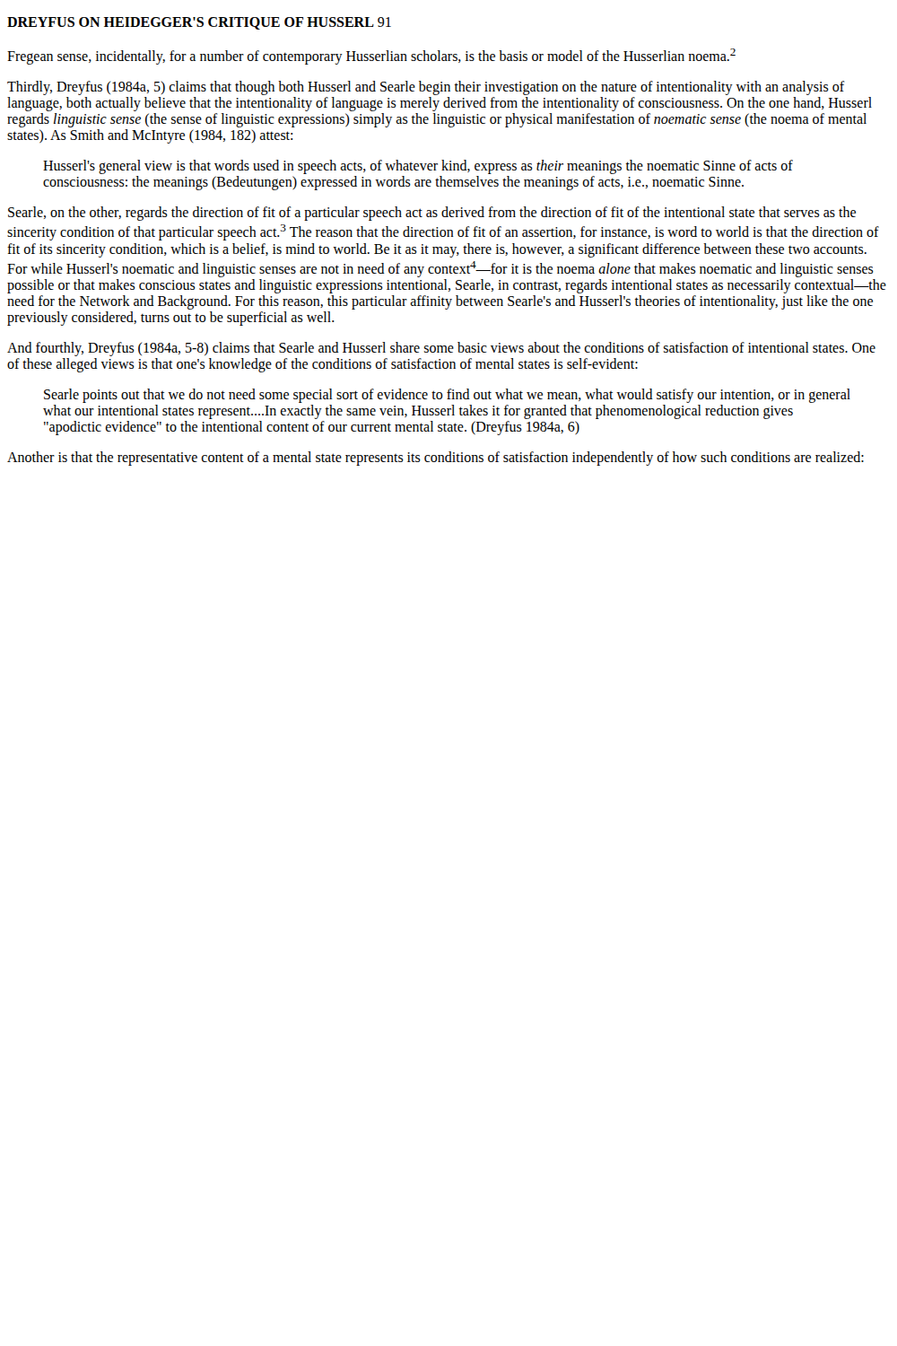DREYFUS ON HEIDEGGER'S CRITIQUE OF HUSSERL 91
Fregean sense, incidentally, for a number of contemporary Husserlian scholars, is the basis or model of the Husserlian noema.2
Thirdly, Dreyfus (1984a, 5) claims that though both Husserl and Searle begin their investigation on the nature of intentionality with an analysis of language, both actually believe that the intentionality of language is merely derived from the intentionality of consciousness. On the one hand, Husserl regards linguistic sense (the sense of linguistic expressions) simply as the linguistic or physical manifestation of noematic sense (the noema of mental states). As Smith and McIntyre (1984, 182) attest:
Husserl's general view is that words used in speech acts, of whatever kind, express as their meanings the noematic Sinne of acts of consciousness: the meanings (Bedeutungen) expressed in words are themselves the meanings of acts, i.e., noematic Sinne.
Searle, on the other, regards the direction of fit of a particular speech act as derived from the direction of fit of the intentional state that serves as the sincerity condition of that particular speech act.3 The reason that the direction of fit of an assertion, for instance, is word to world is that the direction of fit of its sincerity condition, which is a belief, is mind to world. Be it as it may, there is, however, a significant difference between these two accounts. For while Husserl's noematic and linguistic senses are not in need of any context4—for it is the noema alone that makes noematic and linguistic senses possible or that makes conscious states and linguistic expressions intentional, Searle, in contrast, regards intentional states as necessarily contextual—the need for the Network and Background. For this reason, this particular affinity between Searle's and Husserl's theories of intentionality, just like the one previously considered, turns out to be superficial as well.
And fourthly, Dreyfus (1984a, 5-8) claims that Searle and Husserl share some basic views about the conditions of satisfaction of intentional states. One of these alleged views is that one's knowledge of the conditions of satisfaction of mental states is self-evident:
Searle points out that we do not need some special sort of evidence to find out what we mean, what would satisfy our intention, or in general what our intentional states represent....In exactly the same vein, Husserl takes it for granted that phenomenological reduction gives "apodictic evidence" to the intentional content of our current mental state. (Dreyfus 1984a, 6)
Another is that the representative content of a mental state represents its conditions of satisfaction independently of how such conditions are realized: